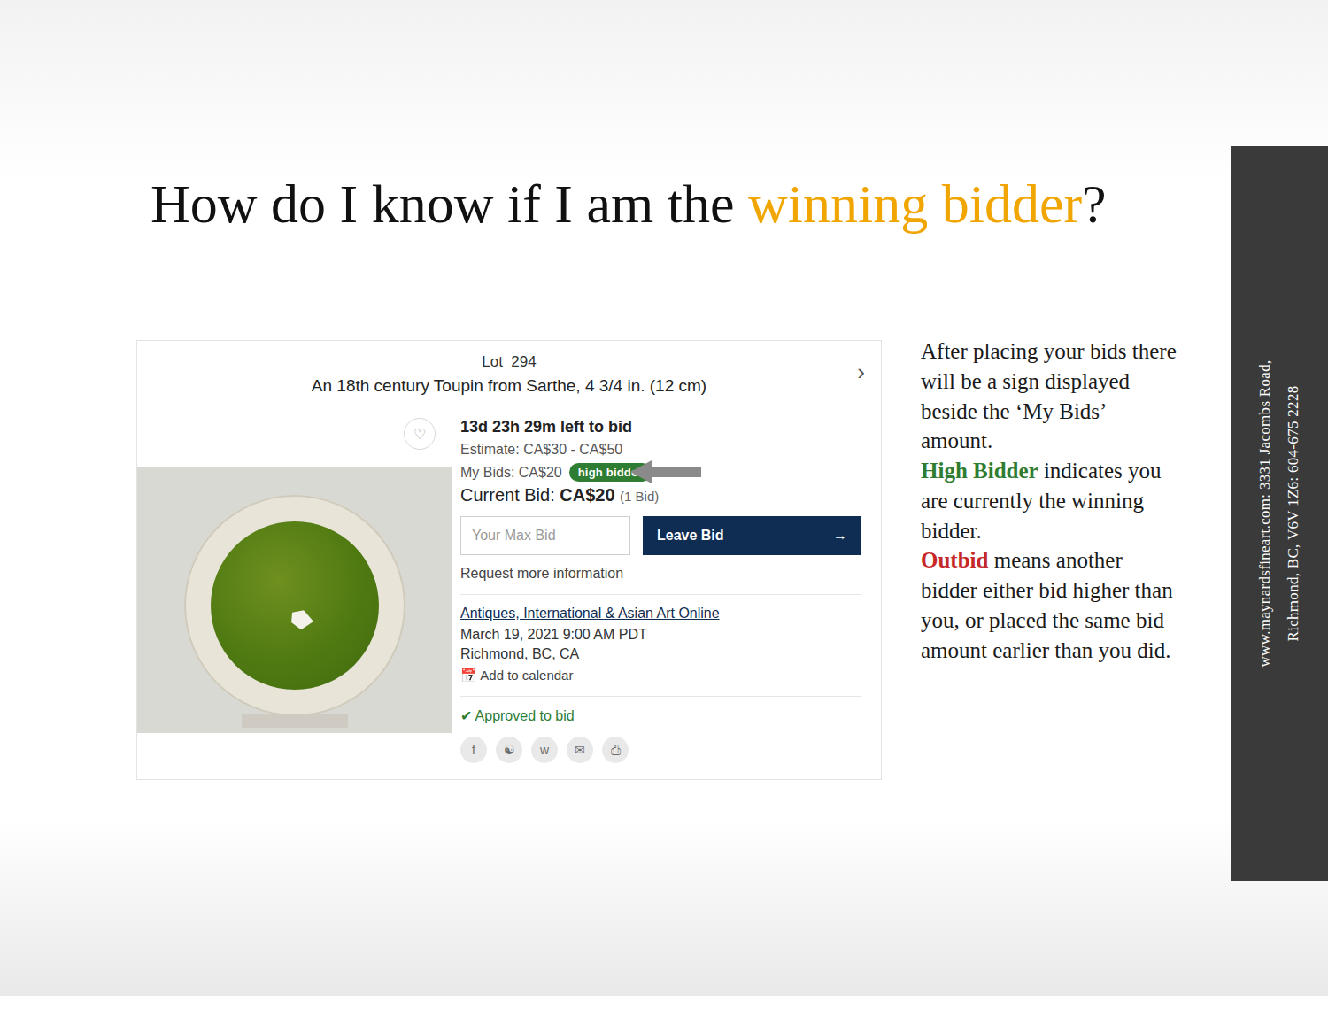How do I know if I am the winning bidder?
›
Lot 294
An 18th century Toupin from Sarthe, 4 3/4 in. (12 cm)
♡
13d 23h 29m left to bid
Estimate: CA$30 - CA$50
My Bids: CA$20 high bidder
Current Bid: CA$20 (1 Bid)
Your Max Bid
Leave Bid→
Request more information
Antiques, International & Asian Art Online
March 19, 2021 9:00 AM PDT
Richmond, BC, CA
📅 Add to calendar
✔ Approved to bid
f
☯
w
✉
⎙
After placing your bids there will be a sign displayed beside the ‘My Bids’ amount.
High Bidder indicates you are currently the winning bidder.
Outbid means another bidder either bid higher than you, or placed the same bid amount earlier than you did.
www.maynardsfineart.com: 3331 Jacombs Road,
Richmond, BC, V6V 1Z6: 604-675 2228